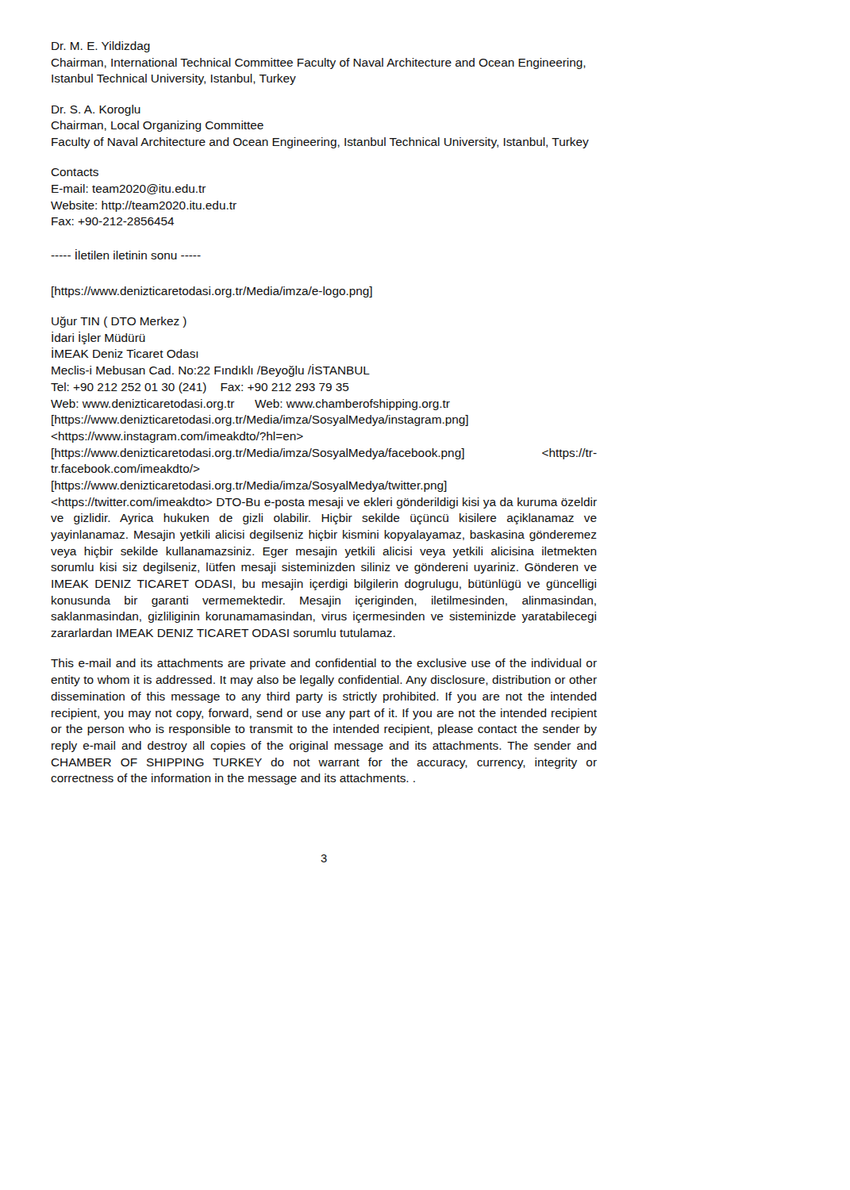Dr. M. E. Yildizdag
Chairman, International Technical Committee Faculty of Naval Architecture and Ocean Engineering, Istanbul Technical University, Istanbul, Turkey
Dr. S. A. Koroglu
Chairman, Local Organizing Committee
Faculty of Naval Architecture and Ocean Engineering, Istanbul Technical University, Istanbul, Turkey
Contacts
E-mail: team2020@itu.edu.tr
Website: http://team2020.itu.edu.tr
Fax: +90-212-2856454
----- İletilen iletinin sonu -----
[https://www.denizticaretodasi.org.tr/Media/imza/e-logo.png]
Uğur TIN ( DTO Merkez )
İdari İşler Müdürü
İMEAK Deniz Ticaret Odası
Meclis-i Mebusan Cad. No:22 Fındıklı /Beyoğlu /İSTANBUL
Tel: +90 212 252 01 30 (241) Fax: +90 212 293 79 35
Web: www.denizticaretodasi.org.tr Web: www.chamberofshipping.org.tr
[https://www.denizticaretodasi.org.tr/Media/imza/SosyalMedya/instagram.png]<https://www.instagram.com/imeakdto/?hl=en> [https://www.denizticaretodasi.org.tr/Media/imza/SosyalMedya/facebook.png] <https://tr-tr.facebook.com/imeakdto/> [https://www.denizticaretodasi.org.tr/Media/imza/SosyalMedya/twitter.png] <https://twitter.com/imeakdto> DTO-Bu e-posta mesaji ve ekleri gönderildigi kisi ya da kuruma özeldir ve gizlidir. Ayrica hukuken de gizli olabilir. Hiçbir sekilde üçüncü kisilere açiklanamaz ve yayinlanamaz. Mesajin yetkili alicisi degilseniz hiçbir kismini kopyalayamaz, baskasina gönderemez veya hiçbir sekilde kullanamazsiniz. Eger mesajin yetkili alicisi veya yetkili alicisina iletmekten sorumlu kisi siz degilseniz, lütfen mesaji sisteminizden siliniz ve göndereni uyariniz. Gönderen ve IMEAK DENIZ TICARET ODASI, bu mesajin içerdigi bilgilerin dogrulugu, bütünlügü ve güncelligi konusunda bir garanti vermemektedir. Mesajin içeriginden, iletilmesinden, alinmasindan, saklanmasindan, gizliliginin korunamamasindan, virus içermesinden ve sisteminizde yaratabilecegi zararlardan IMEAK DENIZ TICARET ODASI sorumlu tutulamaz.
This e-mail and its attachments are private and confidential to the exclusive use of the individual or entity to whom it is addressed. It may also be legally confidential. Any disclosure, distribution or other dissemination of this message to any third party is strictly prohibited. If you are not the intended recipient, you may not copy, forward, send or use any part of it. If you are not the intended recipient or the person who is responsible to transmit to the intended recipient, please contact the sender by reply e-mail and destroy all copies of the original message and its attachments. The sender and CHAMBER OF SHIPPING TURKEY do not warrant for the accuracy, currency, integrity or correctness of the information in the message and its attachments. .
3